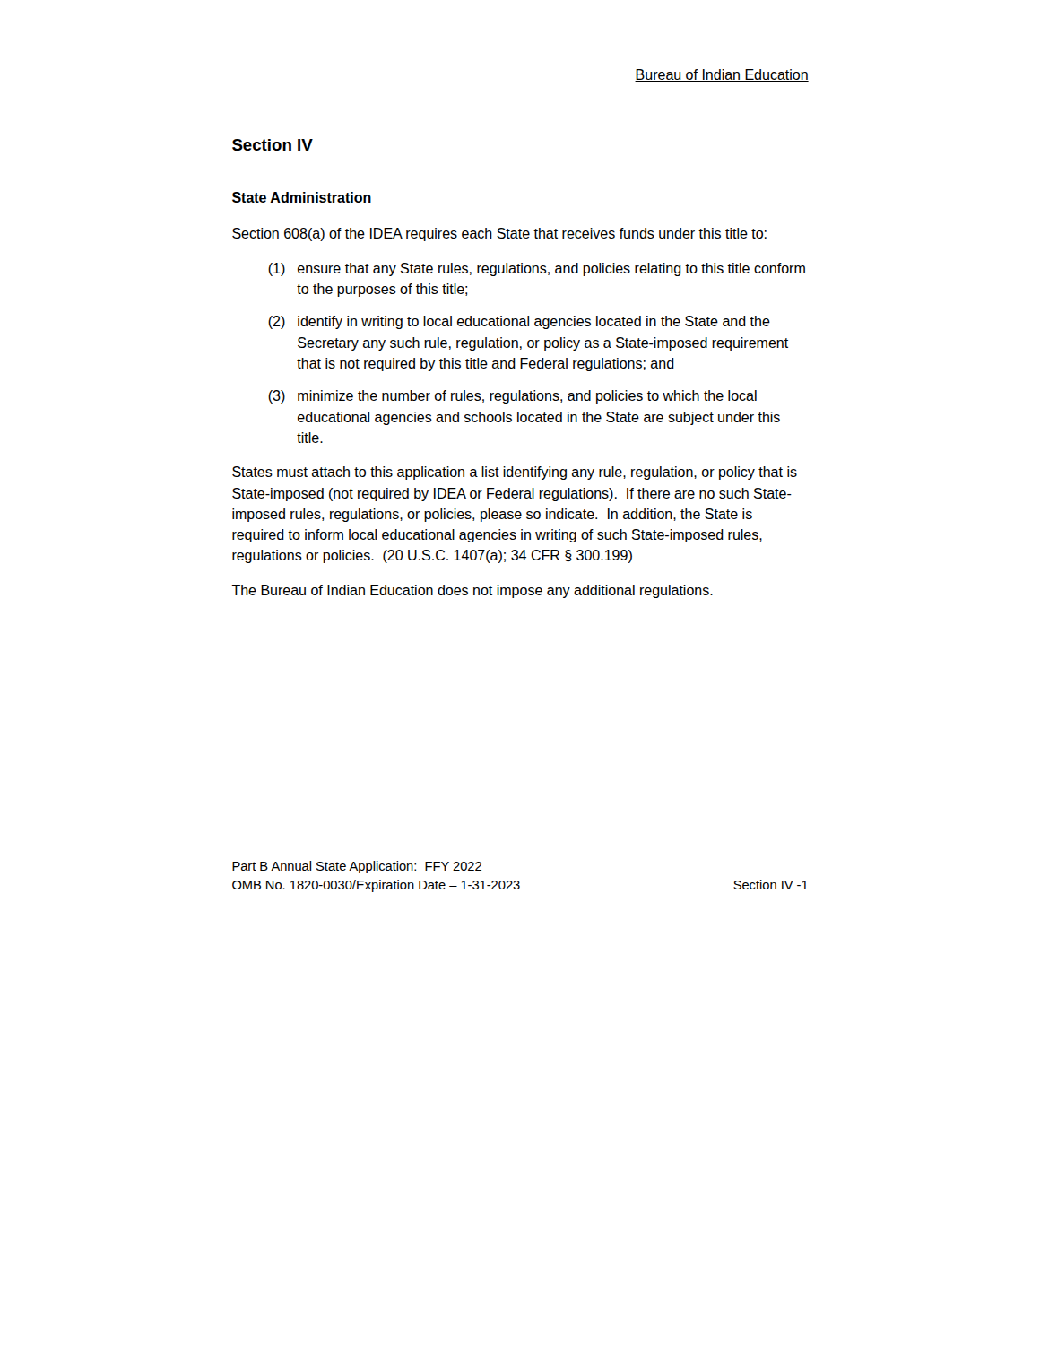Bureau of Indian Education
Section IV
State Administration
Section 608(a) of the IDEA requires each State that receives funds under this title to:
(1) ensure that any State rules, regulations, and policies relating to this title conform to the purposes of this title;
(2) identify in writing to local educational agencies located in the State and the Secretary any such rule, regulation, or policy as a State-imposed requirement that is not required by this title and Federal regulations; and
(3) minimize the number of rules, regulations, and policies to which the local educational agencies and schools located in the State are subject under this title.
States must attach to this application a list identifying any rule, regulation, or policy that is State-imposed (not required by IDEA or Federal regulations). If there are no such State-imposed rules, regulations, or policies, please so indicate. In addition, the State is required to inform local educational agencies in writing of such State-imposed rules, regulations or policies. (20 U.S.C. 1407(a); 34 CFR § 300.199)
The Bureau of Indian Education does not impose any additional regulations.
Part B Annual State Application: FFY 2022 OMB No. 1820-0030/Expiration Date – 1-31-2023
Section IV -1